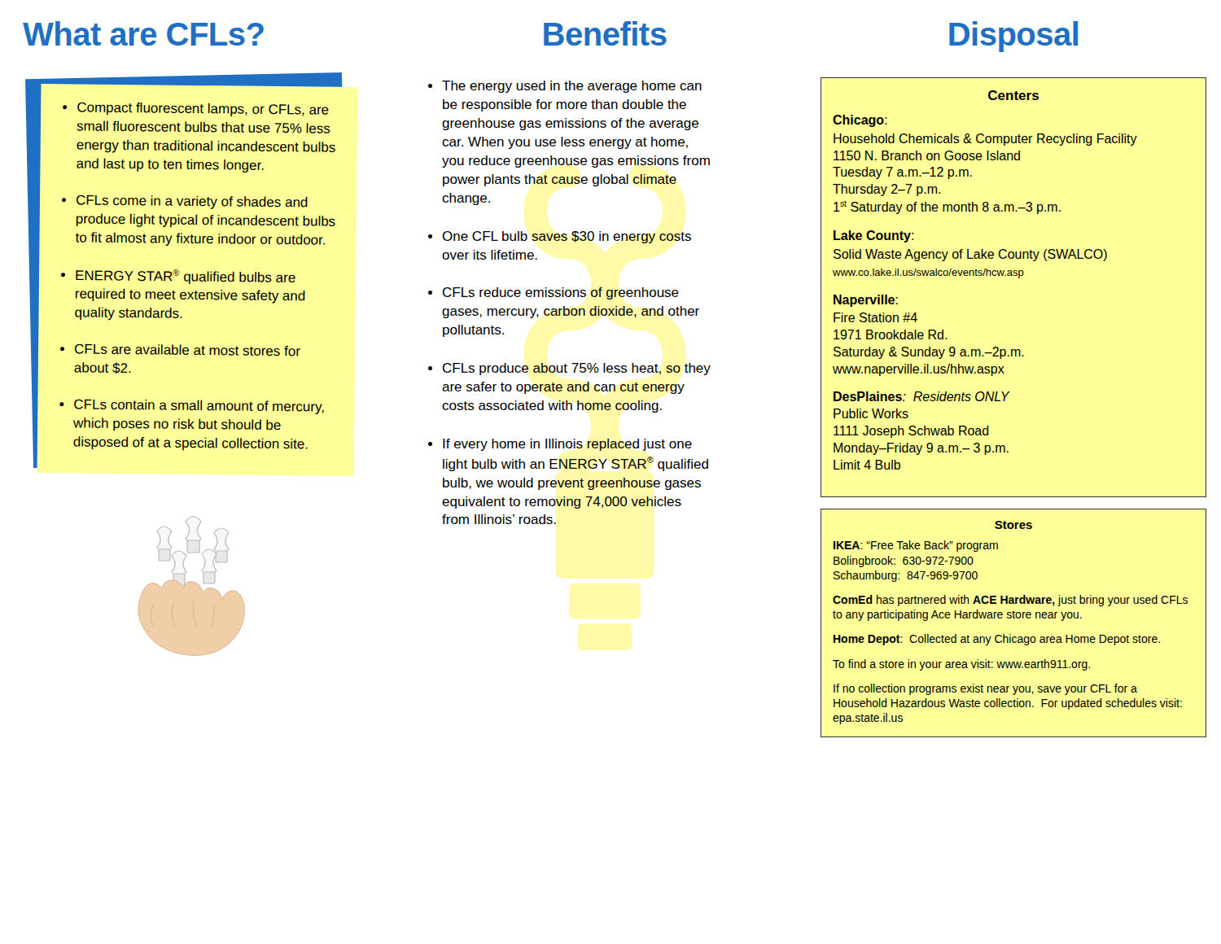What are CFLs?
Compact fluorescent lamps, or CFLs, are small fluorescent bulbs that use 75% less energy than traditional incandescent bulbs and last up to ten times longer.
CFLs come in a variety of shades and produce light typical of incandescent bulbs to fit almost any fixture indoor or outdoor.
ENERGY STAR® qualified bulbs are required to meet extensive safety and quality standards.
CFLs are available at most stores for about $2.
CFLs contain a small amount of mercury, which poses no risk but should be disposed of at a special collection site.
Benefits
The energy used in the average home can be responsible for more than double the greenhouse gas emissions of the average car. When you use less energy at home, you reduce greenhouse gas emissions from power plants that cause global climate change.
One CFL bulb saves $30 in energy costs over its lifetime.
CFLs reduce emissions of greenhouse gases, mercury, carbon dioxide, and other pollutants.
CFLs produce about 75% less heat, so they are safer to operate and can cut energy costs associated with home cooling.
If every home in Illinois replaced just one light bulb with an ENERGY STAR® qualified bulb, we would prevent greenhouse gases equivalent to removing 74,000 vehicles from Illinois’ roads.
Disposal
Centers
Chicago:
Household Chemicals & Computer Recycling Facility
1150 N. Branch on Goose Island
Tuesday 7 a.m.–12 p.m.
Thursday 2–7 p.m.
1st Saturday of the month 8 a.m.–3 p.m.
Lake County:
Solid Waste Agency of Lake County (SWALCO)
www.co.lake.il.us/swalco/events/hcw.asp
Naperville:
Fire Station #4
1971 Brookdale Rd.
Saturday & Sunday 9 a.m.–2p.m.
www.naperville.il.us/hhw.aspx
DesPlaines: Residents ONLY
Public Works
1111 Joseph Schwab Road
Monday–Friday 9 a.m.– 3 p.m.
Limit 4 Bulb
Stores
IKEA: “Free Take Back” program
Bolingbrook: 630-972-7900
Schaumburg: 847-969-9700
ComEd has partnered with ACE Hardware, just bring your used CFLs to any participating Ace Hardware store near you.
Home Depot: Collected at any Chicago area Home Depot store.
To find a store in your area visit: www.earth911.org.
If no collection programs exist near you, save your CFL for a Household Hazardous Waste collection. For updated schedules visit: epa.state.il.us